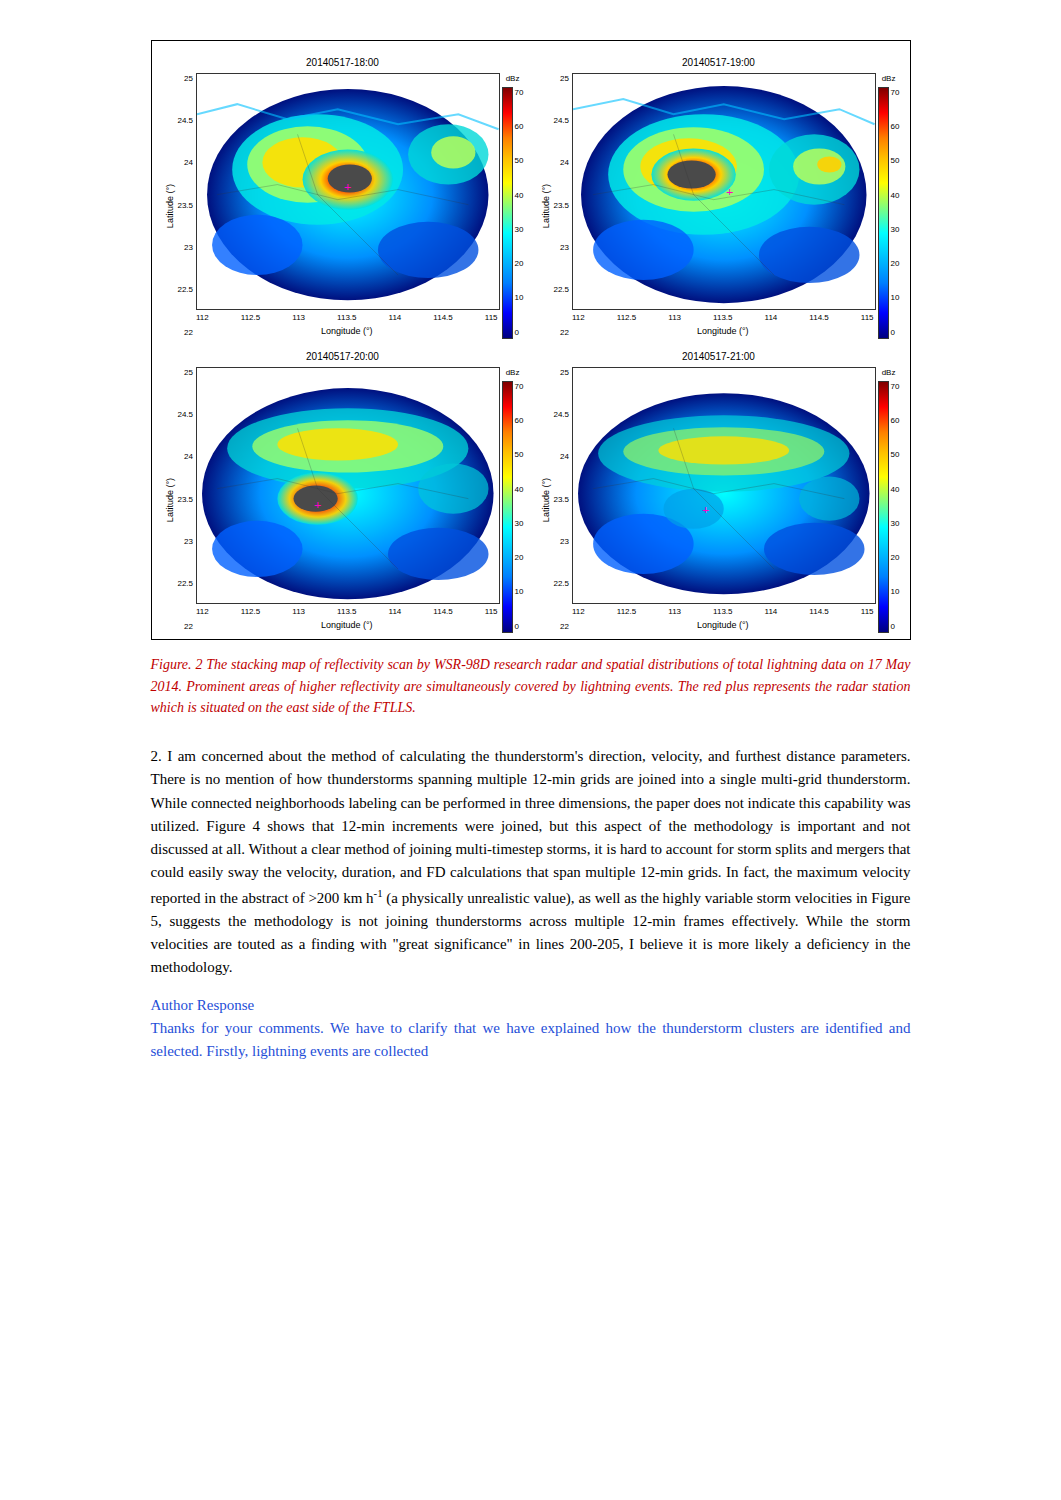20140517-18:00
Latitude (°)
2524.52423.52322.522
+
112112.5113113.5114114.5115
Longitude (°)
dBz
706050403020100
20140517-19:00
Latitude (°)
2524.52423.52322.522
+
112112.5113113.5114114.5115
Longitude (°)
dBz
706050403020100
20140517-20:00
Latitude (°)
2524.52423.52322.522
+
112112.5113113.5114114.5115
Longitude (°)
dBz
706050403020100
20140517-21:00
Latitude (°)
2524.52423.52322.522
+
112112.5113113.5114114.5115
Longitude (°)
dBz
706050403020100
Figure. 2 The stacking map of reflectivity scan by WSR-98D research radar and spatial distributions of total lightning data on 17 May 2014. Prominent areas of higher reflectivity are simultaneously covered by lightning events. The red plus represents the radar station which is situated on the east side of the FTLLS.
2. I am concerned about the method of calculating the thunderstorm's direction, velocity, and furthest distance parameters. There is no mention of how thunderstorms spanning multiple 12-min grids are joined into a single multi-grid thunderstorm. While connected neighborhoods labeling can be performed in three dimensions, the paper does not indicate this capability was utilized. Figure 4 shows that 12-min increments were joined, but this aspect of the methodology is important and not discussed at all. Without a clear method of joining multi-timestep storms, it is hard to account for storm splits and mergers that could easily sway the velocity, duration, and FD calculations that span multiple 12-min grids. In fact, the maximum velocity reported in the abstract of >200 km h-1 (a physically unrealistic value), as well as the highly variable storm velocities in Figure 5, suggests the methodology is not joining thunderstorms across multiple 12-min frames effectively. While the storm velocities are touted as a finding with "great significance" in lines 200-205, I believe it is more likely a deficiency in the methodology.
Author Response
Thanks for your comments. We have to clarify that we have explained how the thunderstorm clusters are identified and selected. Firstly, lightning events are collected